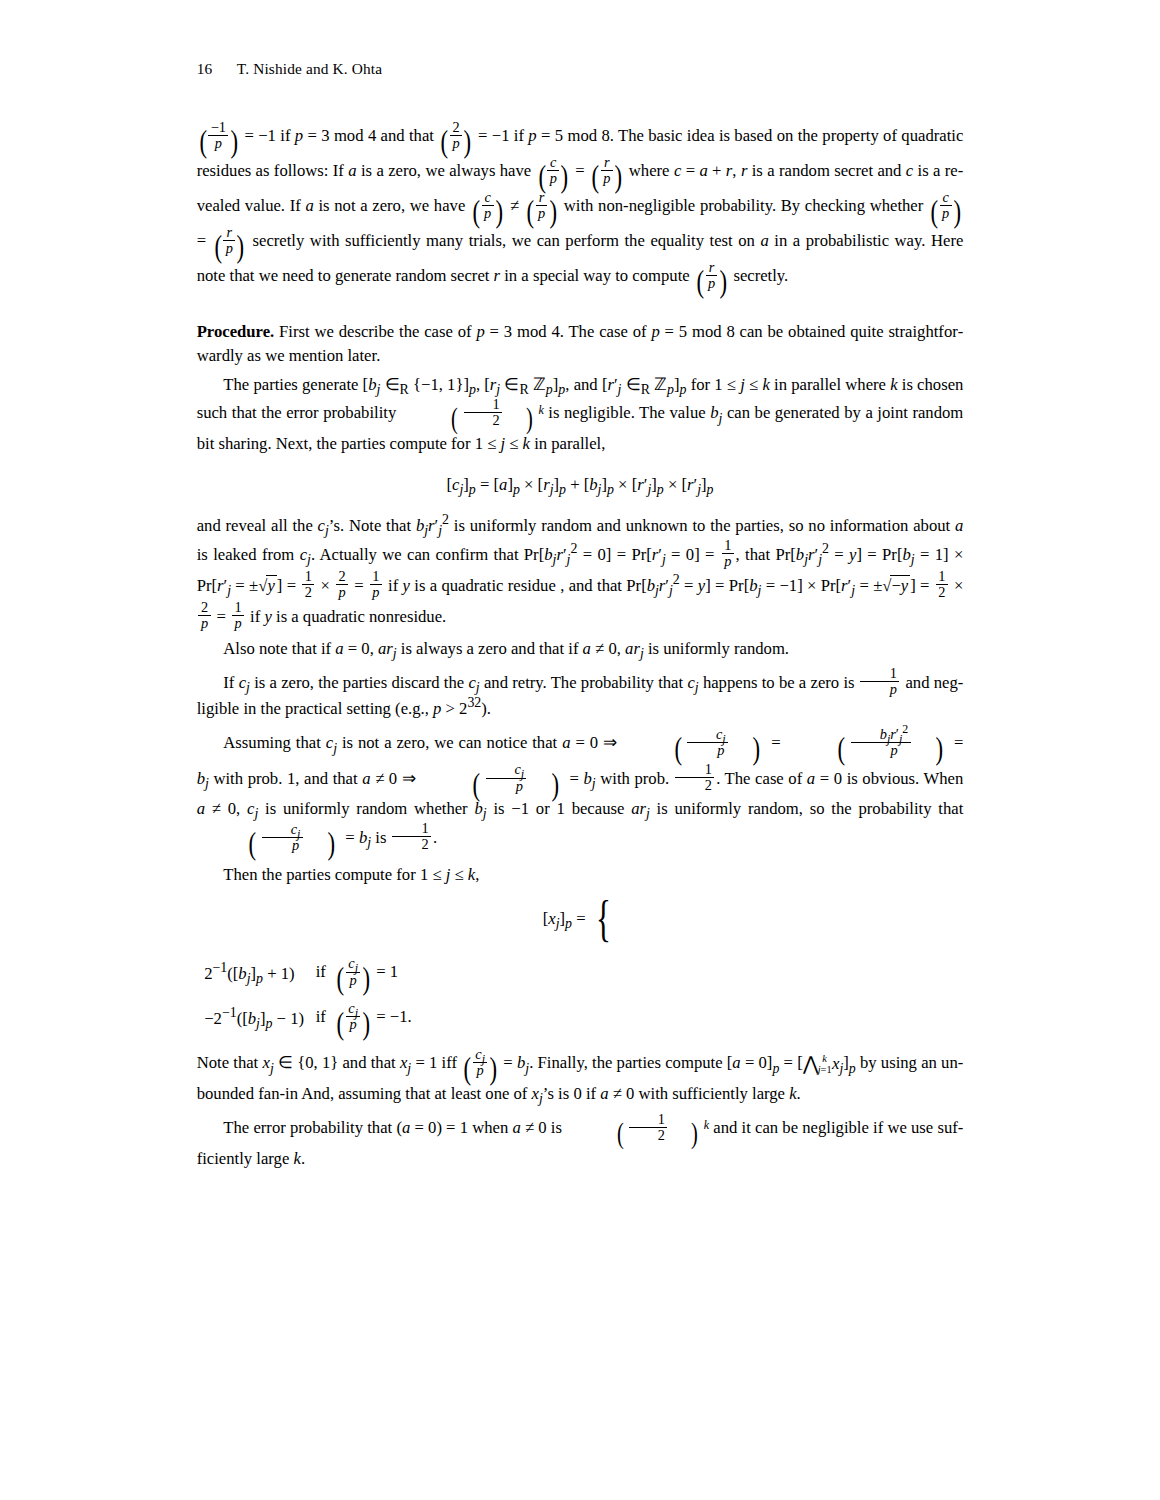16 T. Nishide and K. Ohta
(−1 p) = −1 if p = 3 mod 4 and that (2 p) = −1 if p = 5 mod 8. The basic idea is based on the property of quadratic residues as follows: If a is a zero, we always have (cp) = (rp) where c = a + r, r is a random secret and c is a revealed value. If a is not a zero, we have (cp) ≠ (rp) with non-negligible probability. By checking whether (cp) = (rp) secretly with sufficiently many trials, we can perform the equality test on a in a probabilistic way. Here note that we need to generate random secret r in a special way to compute (rp) secretly.
Procedure. First we describe the case of p = 3 mod 4. The case of p = 5 mod 8 can be obtained quite straightforwardly as we mention later.
The parties generate [bj ∈R {−1, 1}]p, [rj ∈R ℤp]p, and [r′j ∈R ℤp]p for 1 ≤ j ≤ k in parallel where k is chosen such that the error probability (12) k is negligible. The value bj can be generated by a joint random bit sharing. Next, the parties compute for 1 ≤ j ≤ k in parallel,
[cj]p = [a]p × [rj]p + [bj]p × [r′j]p × [r′j]p
and reveal all the cj’s. Note that bjr′j2 is uniformly random and unknown to the parties, so no information about a is leaked from cj. Actually we can confirm that Pr[bjr′j2 = 0] = Pr[r′j = 0] = 1 p, that Pr[bjr′j2 = y] = Pr[bj = 1] × Pr[r′j = ±√y] = 12 × 2 p = 1 p if y is a quadratic residue , and that Pr[bjr′j2 = y] = Pr[bj = −1] × Pr[r′j = ±√−y] = 12 × 2 p = 1 p if y is a quadratic nonresidue.
Also note that if a = 0, arj is always a zero and that if a ≠ 0, arj is uniformly random.
If cj is a zero, the parties discard the cj and retry. The probability that cj happens to be a zero is 1 p and negligible in the practical setting (e.g., p > 232).
Assuming that cj is not a zero, we can notice that a = 0 ⇒ (cj p) = (bjr′j2 p) = bj with prob. 1, and that a ≠ 0 ⇒ (cj p) = bj with prob. 12. The case of a = 0 is obvious. When a ≠ 0, cj is uniformly random whether bj is −1 or 1 because arj is uniformly random, so the probability that (cj p) = bj is 12.
Then the parties compute for 1 ≤ j ≤ k,
[xj]p ={
| 2 −1 ([ b j ] p + 1) | if ( c j p ) = 1 |
| −2 −1 ([ b j ] p − 1) | if ( c j p ) = −1. |
Note that xj ∈ {0, 1} and that xj = 1 iff (cj p) = bj. Finally, the parties compute [a = 0]p = [⋀kj=1 xj]p by using an unbounded fan-in And, assuming that at least one of xj’s is 0 if a ≠ 0 with sufficiently large k.
The error probability that (a = 0) = 1 when a ≠ 0 is (12) k and it can be negligible if we use sufficiently large k.